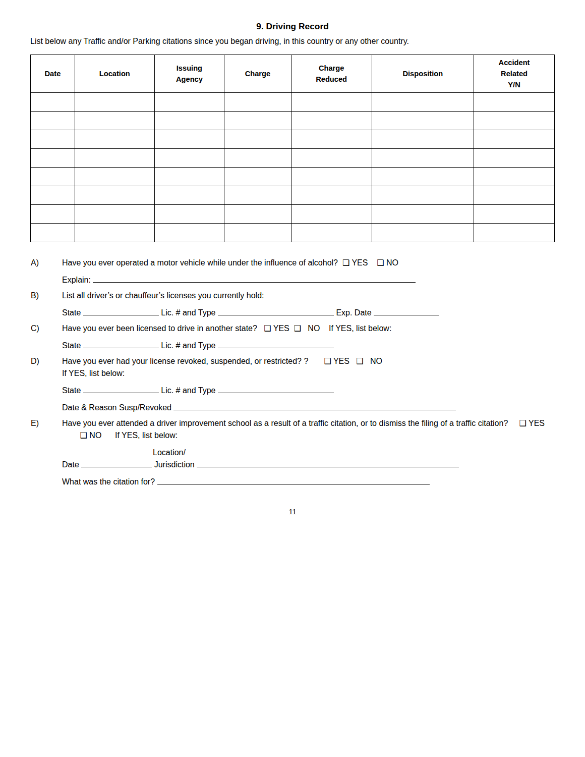9. Driving Record
List below any Traffic and/or Parking citations since you began driving, in this country or any other country.
| Date | Location | Issuing Agency | Charge | Charge Reduced | Disposition | Accident Related Y/N |
| --- | --- | --- | --- | --- | --- | --- |
| A) | Have you ever operated a motor vehicle while under the influence of alcohol? ❑ YES ❑ NO Explain: |
| B) | List all driver’s or chauffeur’s licenses you currently hold: State Lic. # and Type Exp. Date |
| C) | Have you ever been licensed to drive in another state? ❑ YES ❑ NO If YES, list below: State Lic. # and Type |
| D) | Have you ever had your license revoked, suspended, or restricted? ? ❑ YES ❑ NO If YES, list below: State Lic. # and Type Date & Reason Susp/Revoked |
| E) | Have you ever attended a driver improvement school as a result of a traffic citation, or to dismiss the filing of a traffic citation? ❑ YES ❑ NO If YES, list below: Location/ Date Jurisdiction What was the citation for? |
11